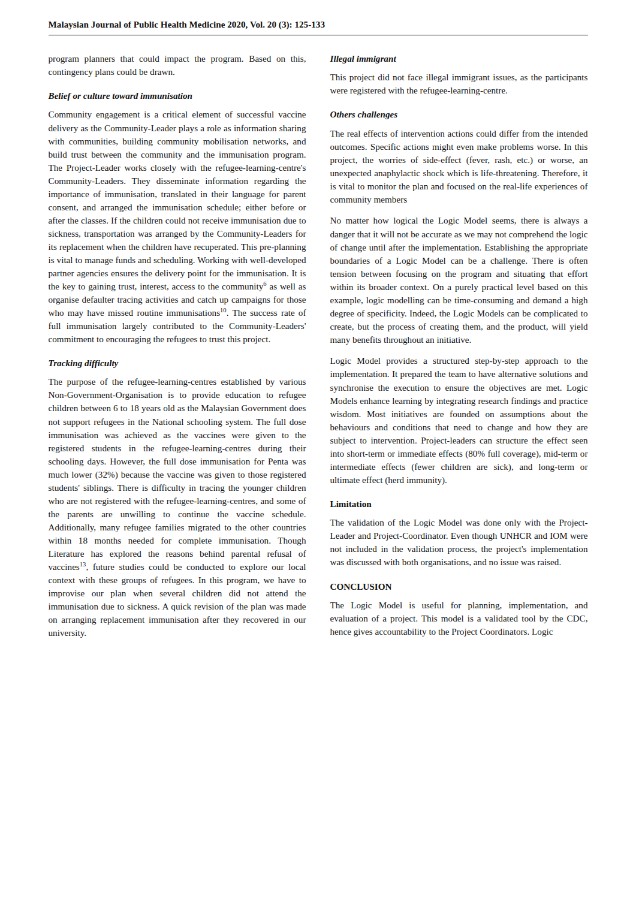Malaysian Journal of Public Health Medicine 2020, Vol. 20 (3): 125-133
program planners that could impact the program. Based on this, contingency plans could be drawn.
Belief or culture toward immunisation
Community engagement is a critical element of successful vaccine delivery as the Community-Leader plays a role as information sharing with communities, building community mobilisation networks, and build trust between the community and the immunisation program. The Project-Leader works closely with the refugee-learning-centre's Community-Leaders. They disseminate information regarding the importance of immunisation, translated in their language for parent consent, and arranged the immunisation schedule; either before or after the classes. If the children could not receive immunisation due to sickness, transportation was arranged by the Community-Leaders for its replacement when the children have recuperated. This pre-planning is vital to manage funds and scheduling. Working with well-developed partner agencies ensures the delivery point for the immunisation. It is the key to gaining trust, interest, access to the community6 as well as organise defaulter tracing activities and catch up campaigns for those who may have missed routine immunisations10. The success rate of full immunisation largely contributed to the Community-Leaders' commitment to encouraging the refugees to trust this project.
Tracking difficulty
The purpose of the refugee-learning-centres established by various Non-Government-Organisation is to provide education to refugee children between 6 to 18 years old as the Malaysian Government does not support refugees in the National schooling system. The full dose immunisation was achieved as the vaccines were given to the registered students in the refugee-learning-centres during their schooling days. However, the full dose immunisation for Penta was much lower (32%) because the vaccine was given to those registered students' siblings. There is difficulty in tracing the younger children who are not registered with the refugee-learning-centres, and some of the parents are unwilling to continue the vaccine schedule. Additionally, many refugee families migrated to the other countries within 18 months needed for complete immunisation. Though Literature has explored the reasons behind parental refusal of vaccines13, future studies could be conducted to explore our local context with these groups of refugees. In this program, we have to improvise our plan when several children did not attend the immunisation due to sickness. A quick revision of the plan was made on arranging replacement immunisation after they recovered in our university.
Illegal immigrant
This project did not face illegal immigrant issues, as the participants were registered with the refugee-learning-centre.
Others challenges
The real effects of intervention actions could differ from the intended outcomes. Specific actions might even make problems worse. In this project, the worries of side-effect (fever, rash, etc.) or worse, an unexpected anaphylactic shock which is life-threatening. Therefore, it is vital to monitor the plan and focused on the real-life experiences of community members
No matter how logical the Logic Model seems, there is always a danger that it will not be accurate as we may not comprehend the logic of change until after the implementation. Establishing the appropriate boundaries of a Logic Model can be a challenge. There is often tension between focusing on the program and situating that effort within its broader context. On a purely practical level based on this example, logic modelling can be time-consuming and demand a high degree of specificity. Indeed, the Logic Models can be complicated to create, but the process of creating them, and the product, will yield many benefits throughout an initiative.
Logic Model provides a structured step-by-step approach to the implementation. It prepared the team to have alternative solutions and synchronise the execution to ensure the objectives are met. Logic Models enhance learning by integrating research findings and practice wisdom. Most initiatives are founded on assumptions about the behaviours and conditions that need to change and how they are subject to intervention. Project-leaders can structure the effect seen into short-term or immediate effects (80% full coverage), mid-term or intermediate effects (fewer children are sick), and long-term or ultimate effect (herd immunity).
Limitation
The validation of the Logic Model was done only with the Project-Leader and Project-Coordinator. Even though UNHCR and IOM were not included in the validation process, the project's implementation was discussed with both organisations, and no issue was raised.
Conclusion
The Logic Model is useful for planning, implementation, and evaluation of a project. This model is a validated tool by the CDC, hence gives accountability to the Project Coordinators. Logic